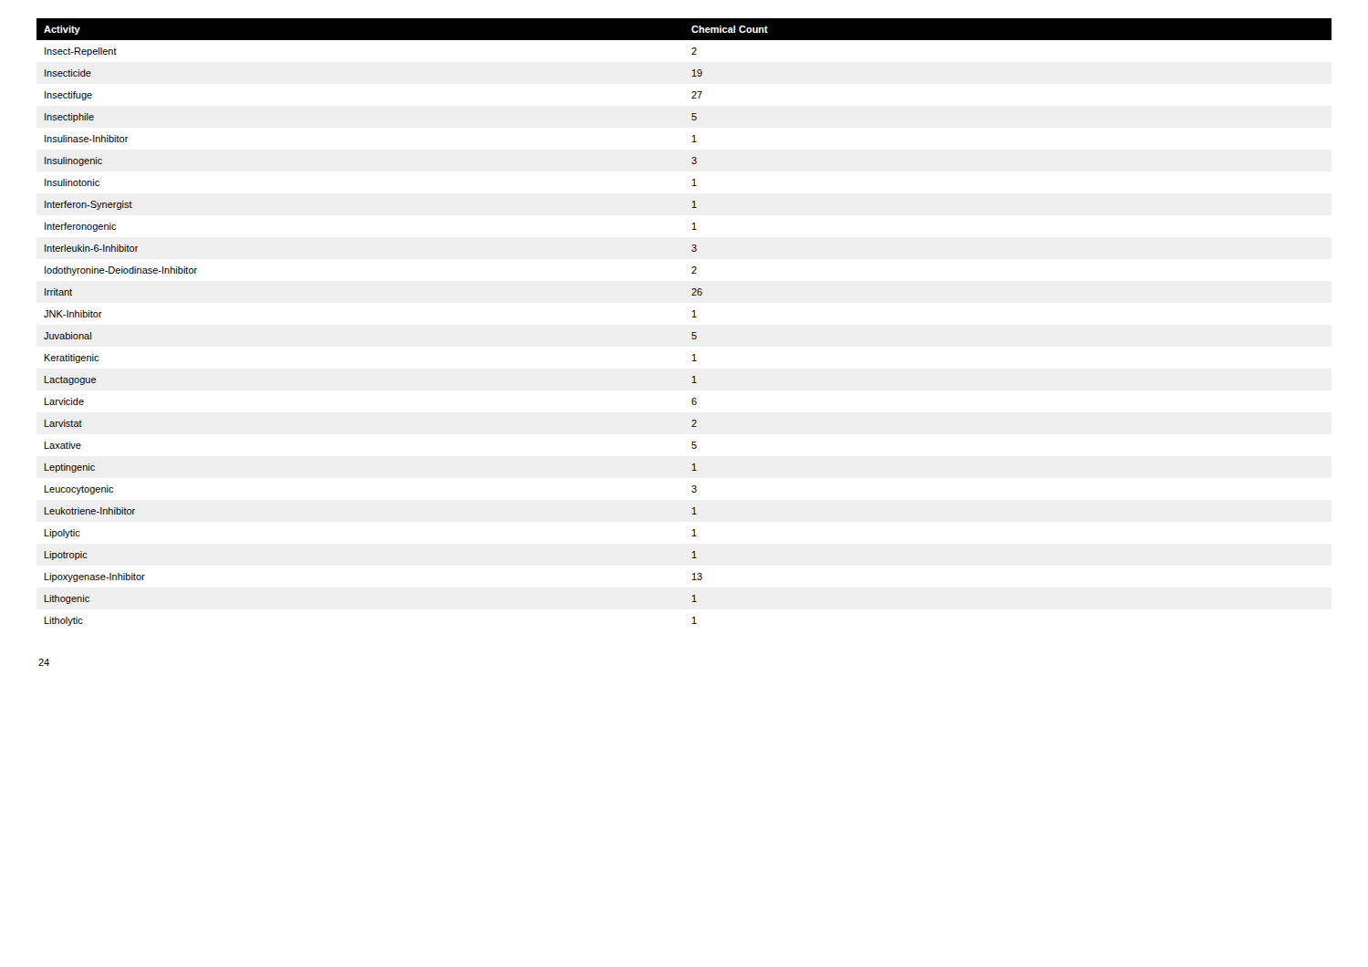| Activity | Chemical Count |
| --- | --- |
| Insect-Repellent | 2 |
| Insecticide | 19 |
| Insectifuge | 27 |
| Insectiphile | 5 |
| Insulinase-Inhibitor | 1 |
| Insulinogenic | 3 |
| Insulinotonic | 1 |
| Interferon-Synergist | 1 |
| Interferonogenic | 1 |
| Interleukin-6-Inhibitor | 3 |
| Iodothyronine-Deiodinase-Inhibitor | 2 |
| Irritant | 26 |
| JNK-Inhibitor | 1 |
| Juvabional | 5 |
| Keratitigenic | 1 |
| Lactagogue | 1 |
| Larvicide | 6 |
| Larvistat | 2 |
| Laxative | 5 |
| Leptingenic | 1 |
| Leucocytogenic | 3 |
| Leukotriene-Inhibitor | 1 |
| Lipolytic | 1 |
| Lipotropic | 1 |
| Lipoxygenase-Inhibitor | 13 |
| Lithogenic | 1 |
| Litholytic | 1 |
24